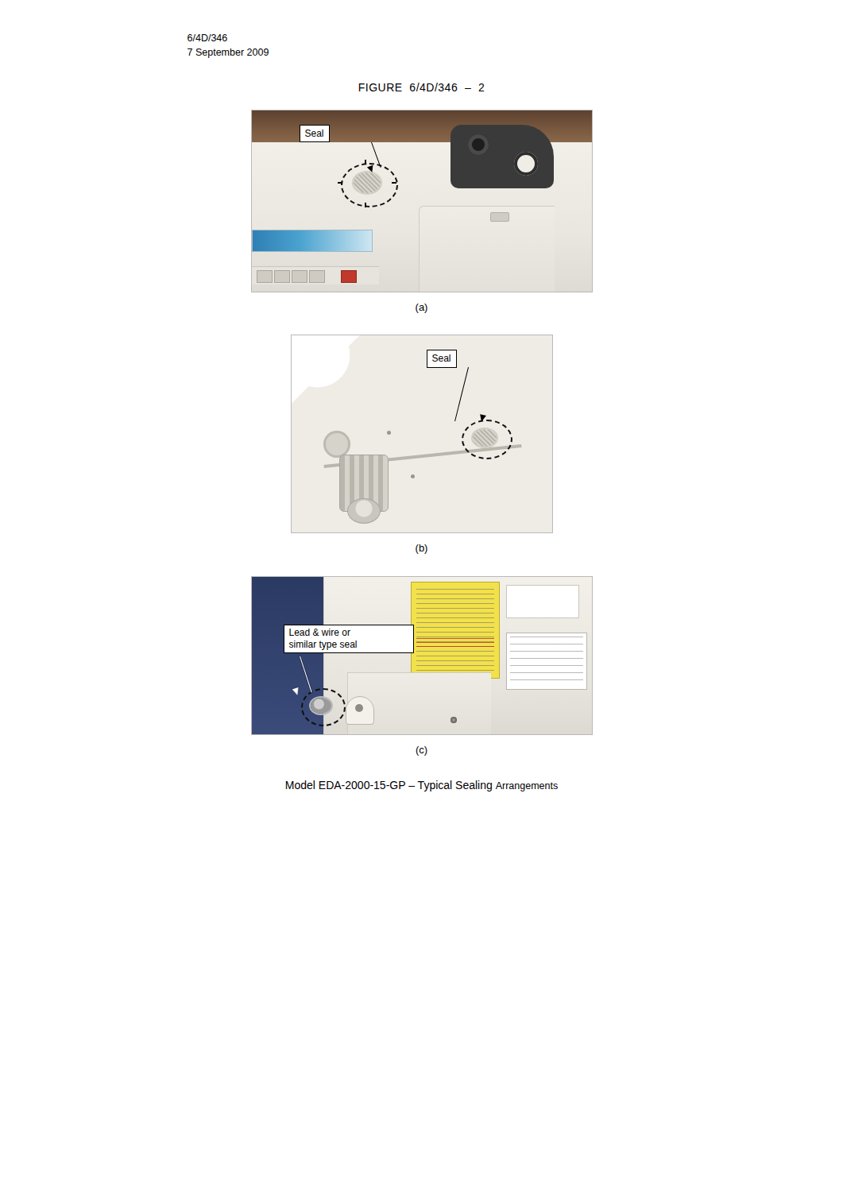6/4D/346
7 September 2009
FIGURE 6/4D/346 – 2
Seal
(a)
Seal
(b)
Lead & wire or
similar type seal
(c)
Model EDA-2000-15-GP – Typical Sealing Arrangements